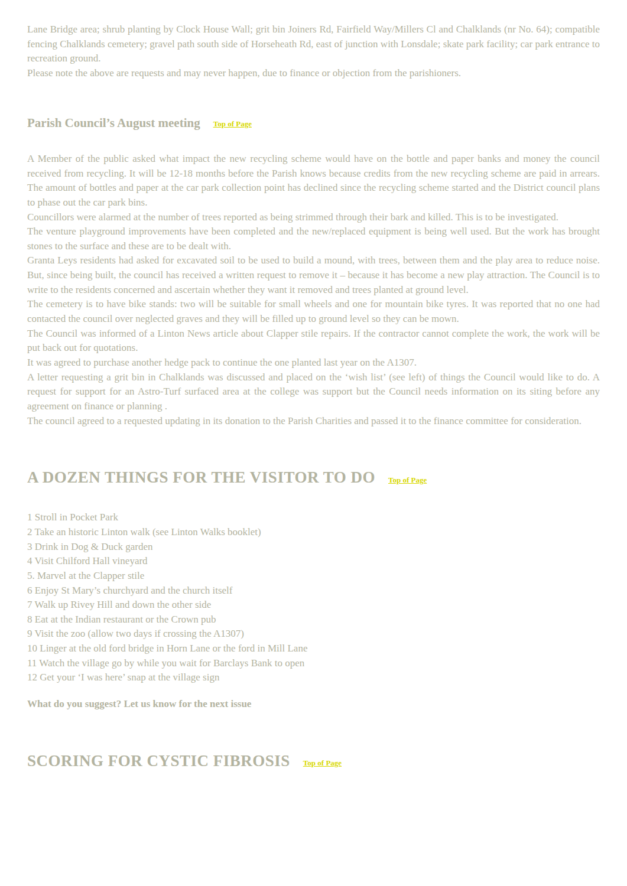Lane Bridge area; shrub planting by Clock House Wall; grit bin Joiners Rd, Fairfield Way/Millers Cl and Chalklands (nr No. 64); compatible fencing Chalklands cemetery; gravel path south side of Horseheath Rd, east of junction with Lonsdale; skate park facility; car park entrance to recreation ground.
Please note the above are requests and may never happen, due to finance or objection from the parishioners.
Parish Council’s August meeting
Top of Page
A Member of the public asked what impact the new recycling scheme would have on the bottle and paper banks and money the council received from recycling. It will be 12-18 months before the Parish knows because credits from the new recycling scheme are paid in arrears. The amount of bottles and paper at the car park collection point has declined since the recycling scheme started and the District council plans to phase out the car park bins.
Councillors were alarmed at the number of trees reported as being strimmed through their bark and killed. This is to be investigated.
The venture playground improvements have been completed and the new/replaced equipment is being well used. But the work has brought stones to the surface and these are to be dealt with.
Granta Leys residents had asked for excavated soil to be used to build a mound, with trees, between them and the play area to reduce noise. But, since being built, the council has received a written request to remove it – because it has become a new play attraction. The Council is to write to the residents concerned and ascertain whether they want it removed and trees planted at ground level.
The cemetery is to have bike stands: two will be suitable for small wheels and one for mountain bike tyres. It was reported that no one had contacted the council over neglected graves and they will be filled up to ground level so they can be mown.
The Council was informed of a Linton News article about Clapper stile repairs. If the contractor cannot complete the work, the work will be put back out for quotations.
It was agreed to purchase another hedge pack to continue the one planted last year on the A1307.
A letter requesting a grit bin in Chalklands was discussed and placed on the ‘wish list’ (see left) of things the Council would like to do. A request for support for an Astro-Turf surfaced area at the college was support but the Council needs information on its siting before any agreement on finance or planning .
The council agreed to a requested updating in its donation to the Parish Charities and passed it to the finance committee for consideration.
A DOZEN THINGS FOR THE VISITOR TO DO
Top of Page
1 Stroll in Pocket Park
2 Take an historic Linton walk (see Linton Walks booklet)
3 Drink in Dog & Duck garden
4 Visit Chilford Hall vineyard
5. Marvel at the Clapper stile
6 Enjoy St Mary’s churchyard and the church itself
7 Walk up Rivey Hill and down the other side
8 Eat at the Indian restaurant or the Crown pub
9 Visit the zoo (allow two days if crossing the A1307)
10 Linger at the old ford bridge in Horn Lane or the ford in Mill Lane
11 Watch the village go by while you wait for Barclays Bank to open
12 Get your ‘I was here’ snap at the village sign
What do you suggest? Let us know for the next issue
SCORING FOR CYSTIC FIBROSIS
Top of Page